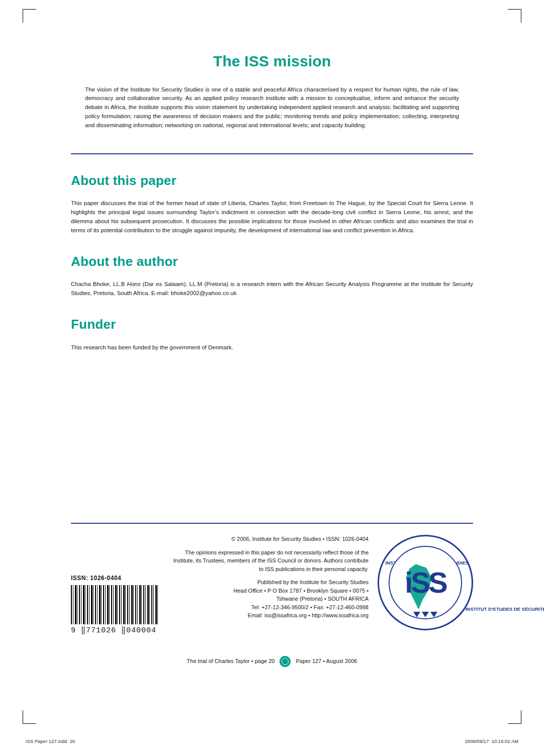The ISS mission
The vision of the Institute for Security Studies is one of a stable and peaceful Africa characterised by a respect for human rights, the rule of law, democracy and collaborative security. As an applied policy research institute with a mission to conceptualise, inform and enhance the security debate in Africa, the Institute supports this vision statement by undertaking independent applied research and analysis; facilitating and supporting policy formulation; raising the awareness of decision makers and the public; monitoring trends and policy implementation; collecting, interpreting and disseminating information; networking on national, regional and international levels; and capacity building.
About this paper
This paper discusses the trial of the former head of state of Liberia, Charles Taylor, from Freetown to The Hague, by the Special Court for Sierra Leone. It highlights the principal legal issues surrounding Taylor’s indictment in connection with the decade-long civil conflict in Sierra Leone, his arrest, and the dilemma about his subsequent prosecution. It discusses the possible implications for those involved in other African conflicts and also examines the trial in terms of its potential contribution to the struggle against impunity, the development of international law and conflict prevention in Africa.
About the author
Chacha Bhoke, LL.B Hons (Dar es Salaam), LL.M (Pretoria) is a research intern with the African Security Analysis Programme at the Institute for Security Studies, Pretoria, South Africa. E-mail: bhoke2002@yahoo.co.uk
Funder
This research has been funded by the government of Denmark.
ISSN: 1026-0404
9 ‖771026 ‖040004
© 2006, Institute for Security Studies • ISSN: 1026-0404
The opinions expressed in this paper do not necessarily reflect those of the Institute, its Trustees, members of the ISS Council or donors. Authors contribute to ISS publications in their personal capacity.
Published by the Institute for Security Studies
Head Office • P O Box 1787 • Brooklyn Square • 0075 •
Tshwane (Pretoria) • SOUTH AFRICA
Tel: +27-12-346-9500/2 • Fax: +27-12-460-0998
Email: iss@issafrica.org • http://www.issafrica.org
INSTITUTE FOR SECURITY STUDIES INSTITUT D’ETUDES DE SÉCURITÉ
iSS
The trial of Charles Taylor • page 20 Paper 127 • August 2006
ISS Paper 127.indd 20 2006/08/17 10:16:02 AM